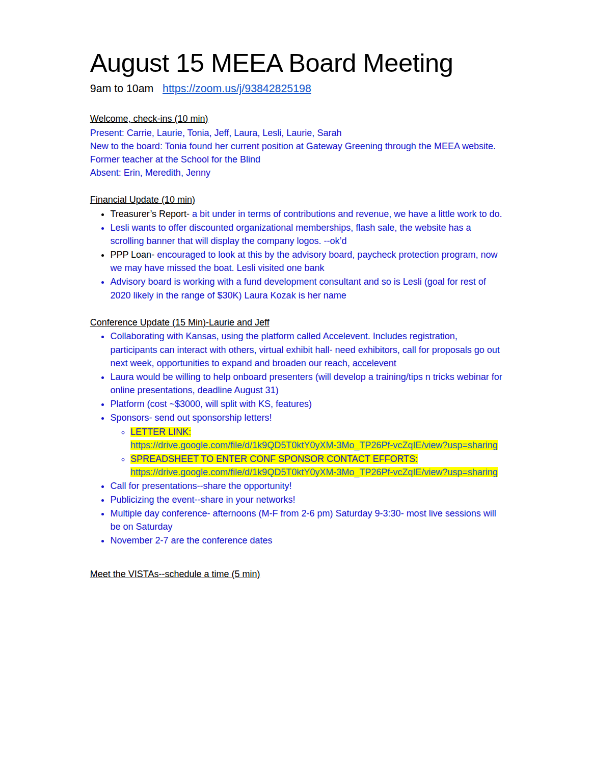August 15 MEEA Board Meeting
9am to 10am https://zoom.us/j/93842825198
Welcome, check-ins (10 min)
Present: Carrie, Laurie, Tonia, Jeff, Laura, Lesli, Laurie, Sarah
New to the board: Tonia found her current position at Gateway Greening through the MEEA website. Former teacher at the School for the Blind
Absent: Erin, Meredith, Jenny
Financial Update (10 min)
Treasurer’s Report- a bit under in terms of contributions and revenue, we have a little work to do.
Lesli wants to offer discounted organizational memberships, flash sale, the website has a scrolling banner that will display the company logos. --ok’d
PPP Loan- encouraged to look at this by the advisory board, paycheck protection program, now we may have missed the boat. Lesli visited one bank
Advisory board is working with a fund development consultant and so is Lesli (goal for rest of 2020 likely in the range of $30K) Laura Kozak is her name
Conference Update (15 Min)-Laurie and Jeff
Collaborating with Kansas, using the platform called Accelevent. Includes registration, participants can interact with others, virtual exhibit hall- need exhibitors, call for proposals go out next week, opportunities to expand and broaden our reach, accelevent
Laura would be willing to help onboard presenters (will develop a training/tips n tricks webinar for online presentations, deadline August 31)
Platform (cost ~$3000, will split with KS, features)
Sponsors- send out sponsorship letters!
LETTER LINK:
https://drive.google.com/file/d/1k9QD5T0ktY0yXM-3Mo_TP26Pf-vcZqIE/view?usp=sharing
SPREADSHEET TO ENTER CONF SPONSOR CONTACT EFFORTS:
https://drive.google.com/file/d/1k9QD5T0ktY0yXM-3Mo_TP26Pf-vcZqIE/view?usp=sharing
Call for presentations--share the opportunity!
Publicizing the event--share in your networks!
Multiple day conference- afternoons (M-F from 2-6 pm) Saturday 9-3:30- most live sessions will be on Saturday
November 2-7 are the conference dates
Meet the VISTAs--schedule a time (5 min)